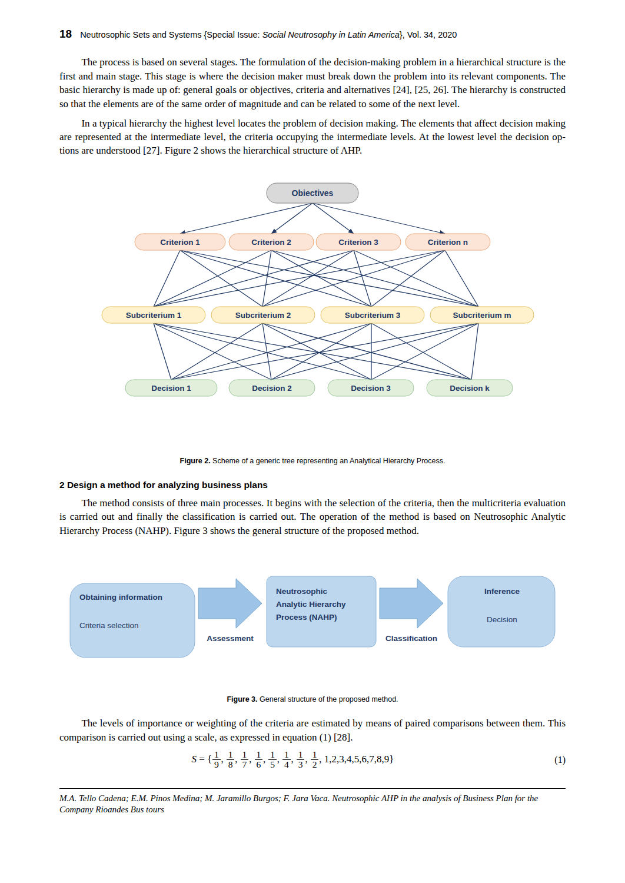18 Neutrosophic Sets and Systems {Special Issue: Social Neutrosophy in Latin America}, Vol. 34, 2020
The process is based on several stages. The formulation of the decision-making problem in a hierarchical structure is the first and main stage. This stage is where the decision maker must break down the problem into its relevant components. The basic hierarchy is made up of: general goals or objectives, criteria and alternatives [24], [25, 26]. The hierarchy is constructed so that the elements are of the same order of magnitude and can be related to some of the next level.
In a typical hierarchy the highest level locates the problem of decision making. The elements that affect decision making are represented at the intermediate level, the criteria occupying the intermediate levels. At the lowest level the decision options are understood [27]. Figure 2 shows the hierarchical structure of AHP.
Obiectives Criterion 1 Criterion 2 Criterion 3 Criterion n Subcriterium 1 Subcriterium 2 Subcriterium 3 Subcriterium m Decision 1 Decision 2 Decision 3 Decision k
Figure 2. Scheme of a generic tree representing an Analytical Hierarchy Process.
2 Design a method for analyzing business plans
The method consists of three main processes. It begins with the selection of the criteria, then the multicriteria evaluation is carried out and finally the classification is carried out. The operation of the method is based on Neutrosophic Analytic Hierarchy Process (NAHP). Figure 3 shows the general structure of the proposed method.
Obtaining information Criteria selection Assessment Neutrosophic Analytic Hierarchy Process (NAHP) Classification Inference Decision
Figure 3. General structure of the proposed method.
The levels of importance or weighting of the criteria are estimated by means of paired comparisons between them. This comparison is carried out using a scale, as expressed in equation (1) [28].
S = {19, 18, 17, 16, 15, 14, 13, 12, 1,2,3,4,5,6,7,8,9}
(1)
M.A. Tello Cadena; E.M. Pinos Medina; M. Jaramillo Burgos; F. Jara Vaca. Neutrosophic AHP in the analysis of Business Plan for the Company Rioandes Bus tours